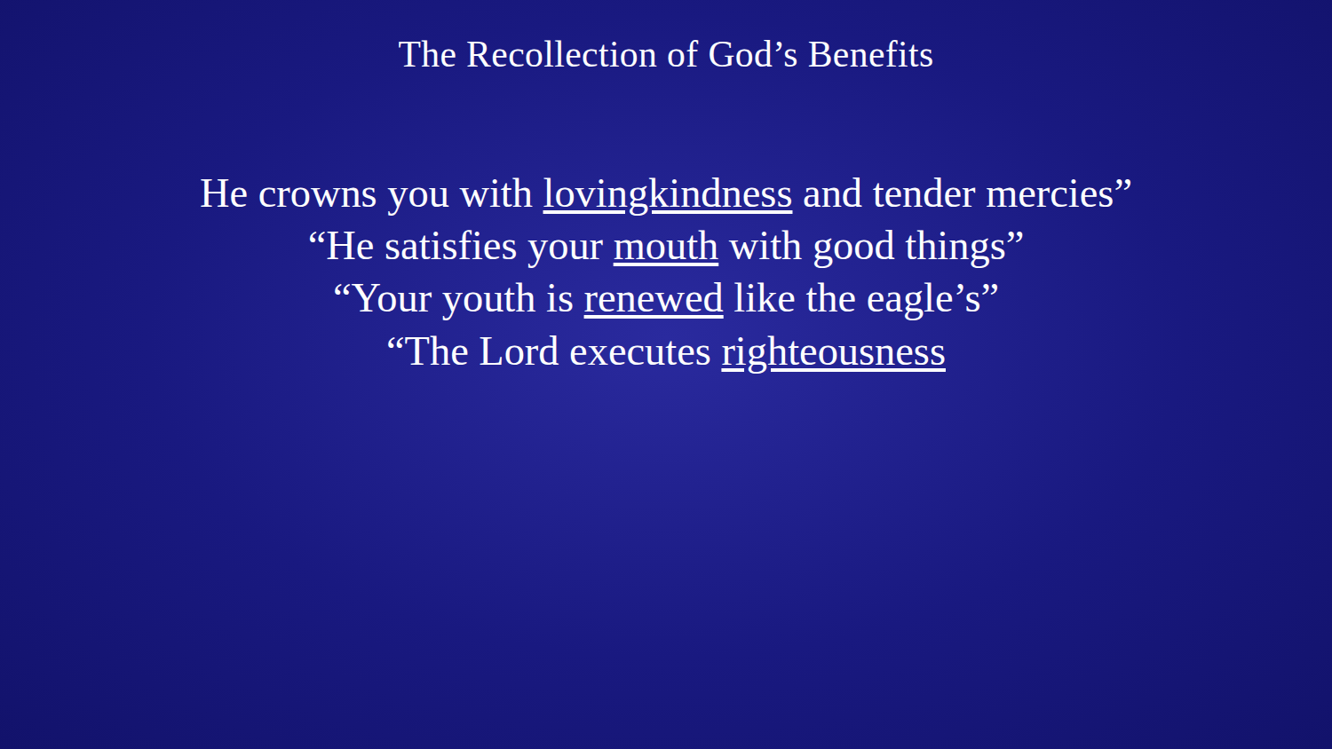The Recollection of God’s Benefits
He crowns you with lovingkindness and tender mercies”
“He satisfies your mouth with good things”
“Your youth is renewed like the eagle’s”
“The Lord executes righteousness